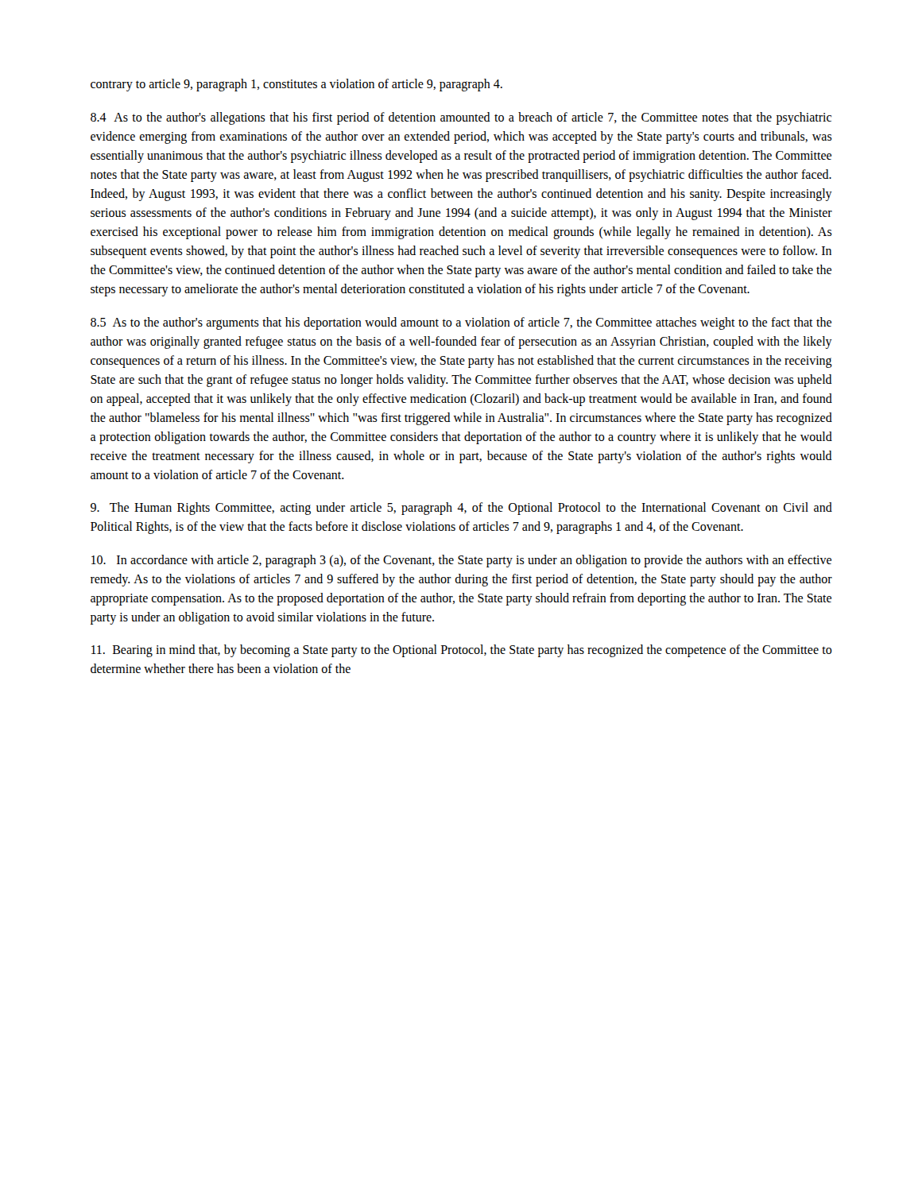contrary to article 9, paragraph 1, constitutes a violation of article 9, paragraph 4.
8.4 As to the author's allegations that his first period of detention amounted to a breach of article 7, the Committee notes that the psychiatric evidence emerging from examinations of the author over an extended period, which was accepted by the State party's courts and tribunals, was essentially unanimous that the author's psychiatric illness developed as a result of the protracted period of immigration detention. The Committee notes that the State party was aware, at least from August 1992 when he was prescribed tranquillisers, of psychiatric difficulties the author faced. Indeed, by August 1993, it was evident that there was a conflict between the author's continued detention and his sanity. Despite increasingly serious assessments of the author's conditions in February and June 1994 (and a suicide attempt), it was only in August 1994 that the Minister exercised his exceptional power to release him from immigration detention on medical grounds (while legally he remained in detention). As subsequent events showed, by that point the author's illness had reached such a level of severity that irreversible consequences were to follow. In the Committee's view, the continued detention of the author when the State party was aware of the author's mental condition and failed to take the steps necessary to ameliorate the author's mental deterioration constituted a violation of his rights under article 7 of the Covenant.
8.5 As to the author's arguments that his deportation would amount to a violation of article 7, the Committee attaches weight to the fact that the author was originally granted refugee status on the basis of a well-founded fear of persecution as an Assyrian Christian, coupled with the likely consequences of a return of his illness. In the Committee's view, the State party has not established that the current circumstances in the receiving State are such that the grant of refugee status no longer holds validity. The Committee further observes that the AAT, whose decision was upheld on appeal, accepted that it was unlikely that the only effective medication (Clozaril) and back-up treatment would be available in Iran, and found the author "blameless for his mental illness" which "was first triggered while in Australia". In circumstances where the State party has recognized a protection obligation towards the author, the Committee considers that deportation of the author to a country where it is unlikely that he would receive the treatment necessary for the illness caused, in whole or in part, because of the State party's violation of the author's rights would amount to a violation of article 7 of the Covenant.
9. The Human Rights Committee, acting under article 5, paragraph 4, of the Optional Protocol to the International Covenant on Civil and Political Rights, is of the view that the facts before it disclose violations of articles 7 and 9, paragraphs 1 and 4, of the Covenant.
10. In accordance with article 2, paragraph 3 (a), of the Covenant, the State party is under an obligation to provide the authors with an effective remedy. As to the violations of articles 7 and 9 suffered by the author during the first period of detention, the State party should pay the author appropriate compensation. As to the proposed deportation of the author, the State party should refrain from deporting the author to Iran. The State party is under an obligation to avoid similar violations in the future.
11. Bearing in mind that, by becoming a State party to the Optional Protocol, the State party has recognized the competence of the Committee to determine whether there has been a violation of the